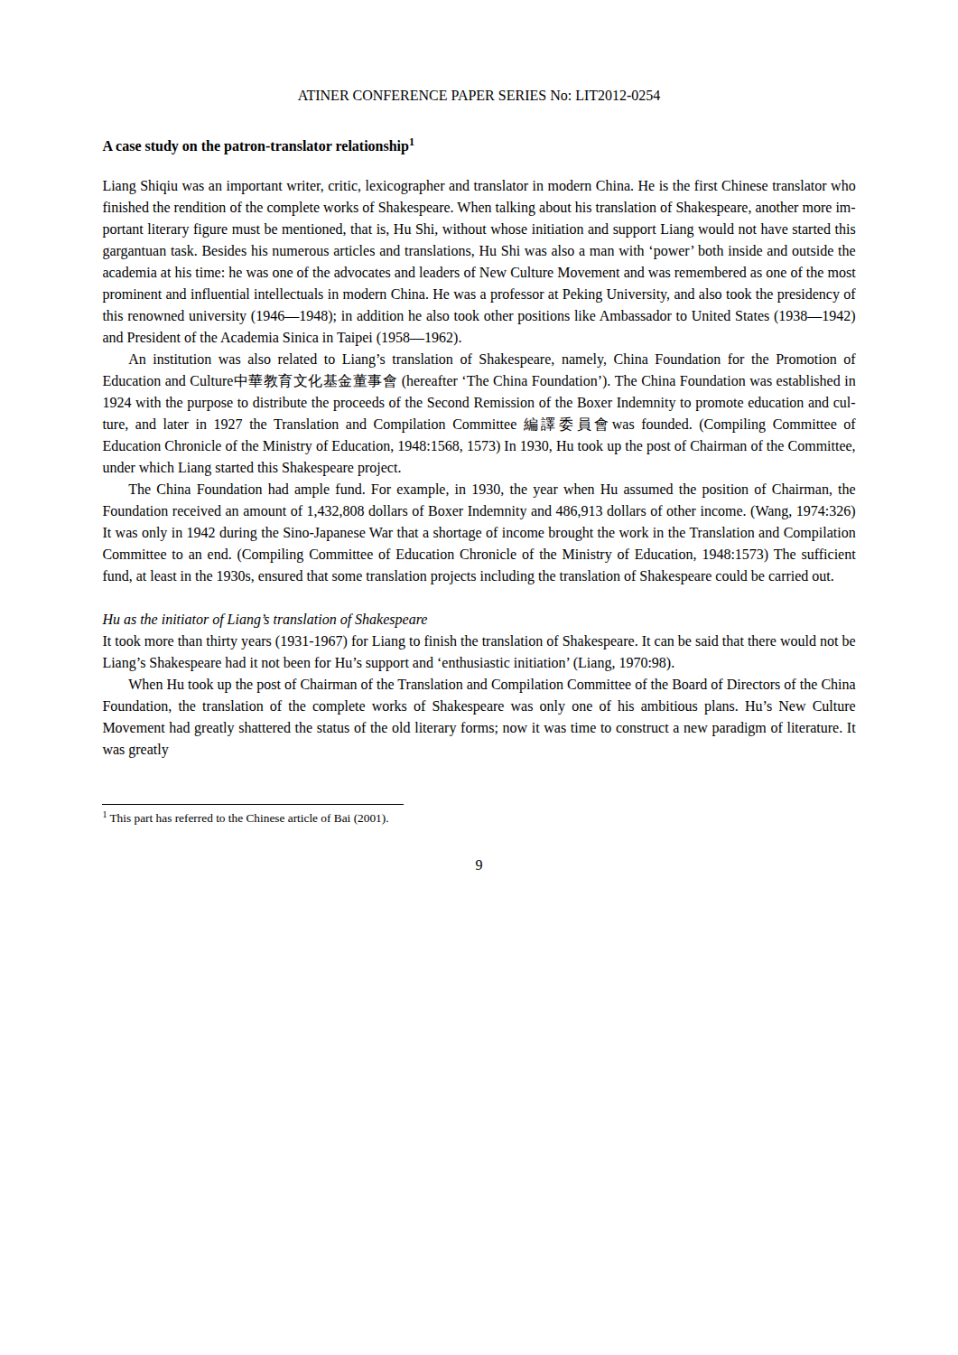ATINER CONFERENCE PAPER SERIES No: LIT2012-0254
A case study on the patron-translator relationship1
Liang Shiqiu was an important writer, critic, lexicographer and translator in modern China. He is the first Chinese translator who finished the rendition of the complete works of Shakespeare. When talking about his translation of Shakespeare, another more important literary figure must be mentioned, that is, Hu Shi, without whose initiation and support Liang would not have started this gargantuan task. Besides his numerous articles and translations, Hu Shi was also a man with ‘power’ both inside and outside the academia at his time: he was one of the advocates and leaders of New Culture Movement and was remembered as one of the most prominent and influential intellectuals in modern China. He was a professor at Peking University, and also took the presidency of this renowned university (1946—1948); in addition he also took other positions like Ambassador to United States (1938—1942) and President of the Academia Sinica in Taipei (1958—1962).
An institution was also related to Liang’s translation of Shakespeare, namely, China Foundation for the Promotion of Education and Culture中華教育文化基金董事會 (hereafter ‘The China Foundation’). The China Foundation was established in 1924 with the purpose to distribute the proceeds of the Second Remission of the Boxer Indemnity to promote education and culture, and later in 1927 the Translation and Compilation Committee 編譯委員會was founded. (Compiling Committee of Education Chronicle of the Ministry of Education, 1948:1568, 1573) In 1930, Hu took up the post of Chairman of the Committee, under which Liang started this Shakespeare project.
The China Foundation had ample fund. For example, in 1930, the year when Hu assumed the position of Chairman, the Foundation received an amount of 1,432,808 dollars of Boxer Indemnity and 486,913 dollars of other income. (Wang, 1974:326) It was only in 1942 during the Sino-Japanese War that a shortage of income brought the work in the Translation and Compilation Committee to an end. (Compiling Committee of Education Chronicle of the Ministry of Education, 1948:1573) The sufficient fund, at least in the 1930s, ensured that some translation projects including the translation of Shakespeare could be carried out.
Hu as the initiator of Liang’s translation of Shakespeare
It took more than thirty years (1931-1967) for Liang to finish the translation of Shakespeare. It can be said that there would not be Liang’s Shakespeare had it not been for Hu’s support and ‘enthusiastic initiation’ (Liang, 1970:98).
When Hu took up the post of Chairman of the Translation and Compilation Committee of the Board of Directors of the China Foundation, the translation of the complete works of Shakespeare was only one of his ambitious plans. Hu’s New Culture Movement had greatly shattered the status of the old literary forms; now it was time to construct a new paradigm of literature. It was greatly
1 This part has referred to the Chinese article of Bai (2001).
9